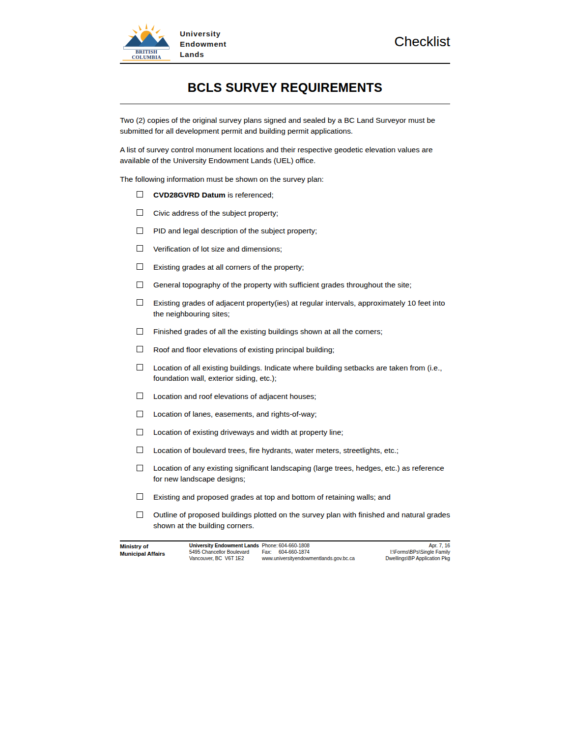BRITISH COLUMBIA
University
Endowment
Lands
Checklist
BCLS SURVEY REQUIREMENTS
Two (2) copies of the original survey plans signed and sealed by a BC Land Surveyor must be submitted for all development permit and building permit applications.
A list of survey control monument locations and their respective geodetic elevation values are available of the University Endowment Lands (UEL) office.
The following information must be shown on the survey plan:
CVD28GVRD Datum is referenced;
Civic address of the subject property;
PID and legal description of the subject property;
Verification of lot size and dimensions;
Existing grades at all corners of the property;
General topography of the property with sufficient grades throughout the site;
Existing grades of adjacent property(ies) at regular intervals, approximately 10 feet into the neighbouring sites;
Finished grades of all the existing buildings shown at all the corners;
Roof and floor elevations of existing principal building;
Location of all existing buildings. Indicate where building setbacks are taken from (i.e., foundation wall, exterior siding, etc.);
Location and roof elevations of adjacent houses;
Location of lanes, easements, and rights-of-way;
Location of existing driveways and width at property line;
Location of boulevard trees, fire hydrants, water meters, streetlights, etc.;
Location of any existing significant landscaping (large trees, hedges, etc.) as reference for new landscape designs;
Existing and proposed grades at top and bottom of retaining walls; and
Outline of proposed buildings plotted on the survey plan with finished and natural grades shown at the building corners.
| Ministry of Municipal Affairs | University Endowment Lands 5495 Chancellor Boulevard Vancouver, BC V6T 1E2 | Phone: 604-660-1808 Fax: 604-660-1874 www.universityendowmentlands.gov.bc.ca | Apr. 7, 16 I:\Forms\BPs\Single Family Dwellings\BP Application Pkg |